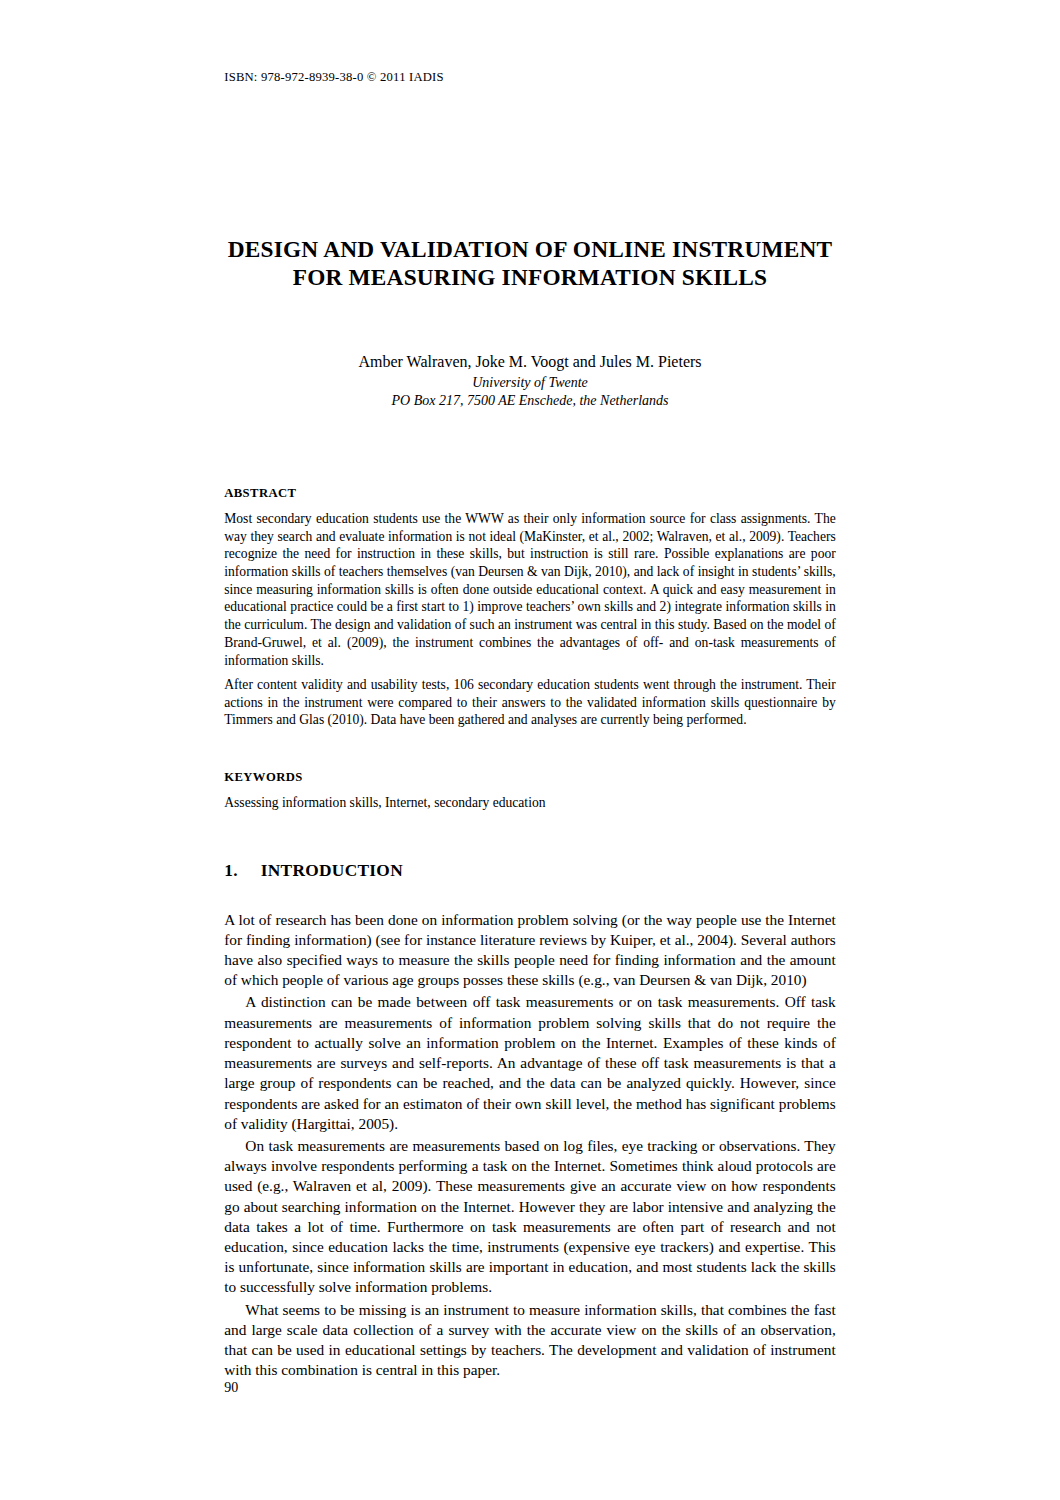ISBN: 978-972-8939-38-0 © 2011 IADIS
DESIGN AND VALIDATION OF ONLINE INSTRUMENT
FOR MEASURING INFORMATION SKILLS
Amber Walraven, Joke M. Voogt and Jules M. Pieters
University of Twente
PO Box 217, 7500 AE Enschede, the Netherlands
ABSTRACT
Most secondary education students use the WWW as their only information source for class assignments. The way they search and evaluate information is not ideal (MaKinster, et al., 2002; Walraven, et al., 2009). Teachers recognize the need for instruction in these skills, but instruction is still rare. Possible explanations are poor information skills of teachers themselves (van Deursen & van Dijk, 2010), and lack of insight in students’ skills, since measuring information skills is often done outside educational context. A quick and easy measurement in educational practice could be a first start to 1) improve teachers’ own skills and 2) integrate information skills in the curriculum. The design and validation of such an instrument was central in this study. Based on the model of Brand-Gruwel, et al. (2009), the instrument combines the advantages of off- and on-task measurements of information skills.
After content validity and usability tests, 106 secondary education students went through the instrument. Their actions in the instrument were compared to their answers to the validated information skills questionnaire by Timmers and Glas (2010). Data have been gathered and analyses are currently being performed.
KEYWORDS
Assessing information skills, Internet, secondary education
1. INTRODUCTION
A lot of research has been done on information problem solving (or the way people use the Internet for finding information) (see for instance literature reviews by Kuiper, et al., 2004). Several authors have also specified ways to measure the skills people need for finding information and the amount of which people of various age groups posses these skills (e.g., van Deursen & van Dijk, 2010)
A distinction can be made between off task measurements or on task measurements. Off task measurements are measurements of information problem solving skills that do not require the respondent to actually solve an information problem on the Internet. Examples of these kinds of measurements are surveys and self-reports. An advantage of these off task measurements is that a large group of respondents can be reached, and the data can be analyzed quickly. However, since respondents are asked for an estimaton of their own skill level, the method has significant problems of validity (Hargittai, 2005).
On task measurements are measurements based on log files, eye tracking or observations. They always involve respondents performing a task on the Internet. Sometimes think aloud protocols are used (e.g., Walraven et al, 2009). These measurements give an accurate view on how respondents go about searching information on the Internet. However they are labor intensive and analyzing the data takes a lot of time. Furthermore on task measurements are often part of research and not education, since education lacks the time, instruments (expensive eye trackers) and expertise. This is unfortunate, since information skills are important in education, and most students lack the skills to successfully solve information problems.
What seems to be missing is an instrument to measure information skills, that combines the fast and large scale data collection of a survey with the accurate view on the skills of an observation, that can be used in educational settings by teachers. The development and validation of instrument with this combination is central in this paper.
90